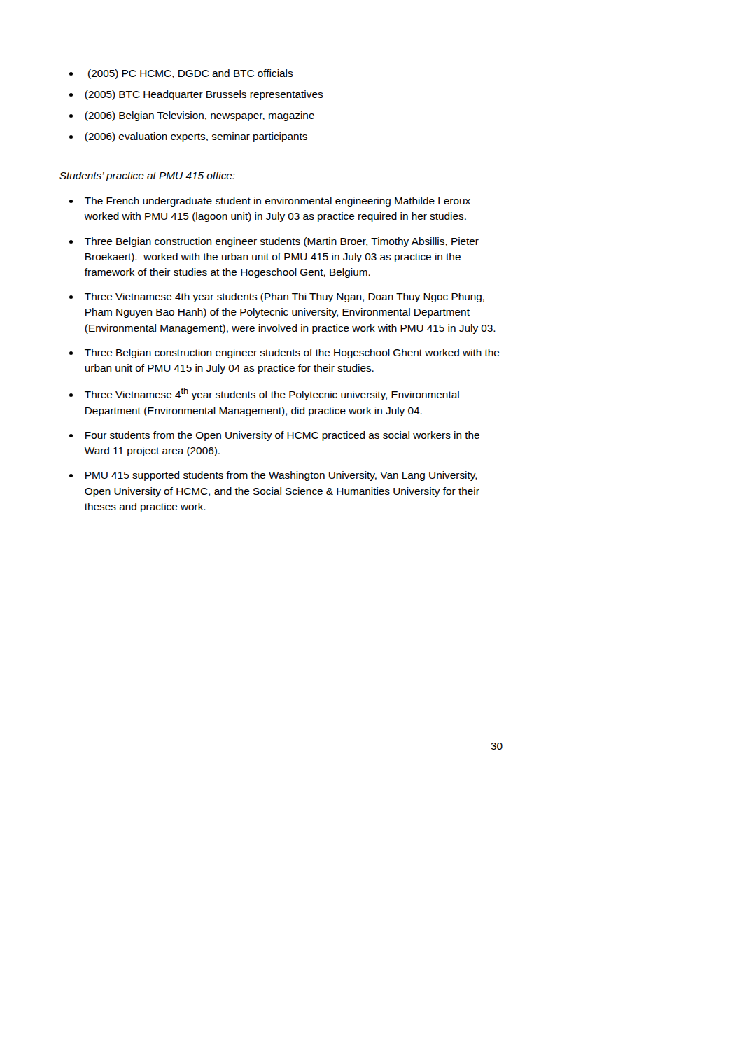(2005) PC HCMC, DGDC and BTC officials
(2005) BTC Headquarter Brussels representatives
(2006) Belgian Television, newspaper, magazine
(2006) evaluation experts, seminar participants
Students’ practice at PMU 415 office:
The French undergraduate student in environmental engineering Mathilde Leroux worked with PMU 415 (lagoon unit) in July 03 as practice required in her studies.
Three Belgian construction engineer students (Martin Broer, Timothy Absillis, Pieter Broekaert). worked with the urban unit of PMU 415 in July 03 as practice in the framework of their studies at the Hogeschool Gent, Belgium.
Three Vietnamese 4th year students (Phan Thi Thuy Ngan, Doan Thuy Ngoc Phung, Pham Nguyen Bao Hanh) of the Polytecnic university, Environmental Department (Environmental Management), were involved in practice work with PMU 415 in July 03.
Three Belgian construction engineer students of the Hogeschool Ghent worked with the urban unit of PMU 415 in July 04 as practice for their studies.
Three Vietnamese 4th year students of the Polytecnic university, Environmental Department (Environmental Management), did practice work in July 04.
Four students from the Open University of HCMC practiced as social workers in the Ward 11 project area (2006).
PMU 415 supported students from the Washington University, Van Lang University, Open University of HCMC, and the Social Science & Humanities University for their theses and practice work.
30